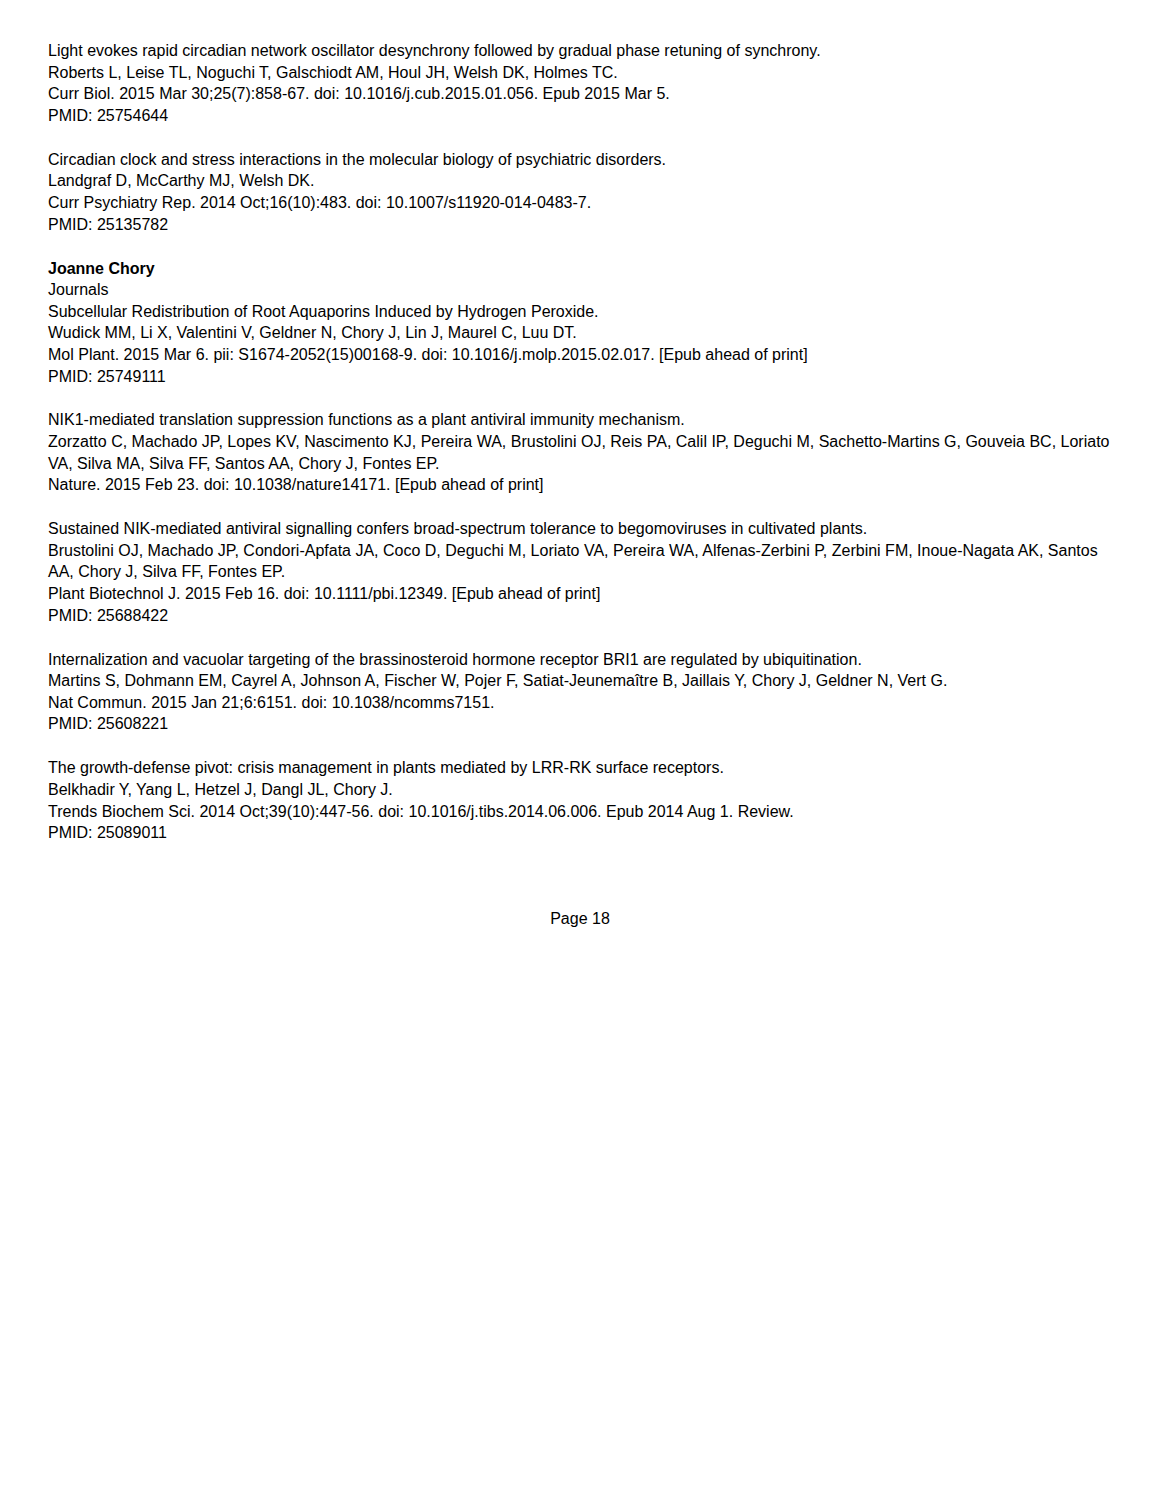Light evokes rapid circadian network oscillator desynchrony followed by gradual phase retuning of synchrony.
Roberts L, Leise TL, Noguchi T, Galschiodt AM, Houl JH, Welsh DK, Holmes TC.
Curr Biol. 2015 Mar 30;25(7):858-67. doi: 10.1016/j.cub.2015.01.056. Epub 2015 Mar 5.
PMID: 25754644
Circadian clock and stress interactions in the molecular biology of psychiatric disorders.
Landgraf D, McCarthy MJ, Welsh DK.
Curr Psychiatry Rep. 2014 Oct;16(10):483. doi: 10.1007/s11920-014-0483-7.
PMID: 25135782
Joanne Chory
Journals
Subcellular Redistribution of Root Aquaporins Induced by Hydrogen Peroxide.
Wudick MM, Li X, Valentini V, Geldner N, Chory J, Lin J, Maurel C, Luu DT.
Mol Plant. 2015 Mar 6. pii: S1674-2052(15)00168-9. doi: 10.1016/j.molp.2015.02.017. [Epub ahead of print]
PMID: 25749111
NIK1-mediated translation suppression functions as a plant antiviral immunity mechanism.
Zorzatto C, Machado JP, Lopes KV, Nascimento KJ, Pereira WA, Brustolini OJ, Reis PA, Calil IP, Deguchi M, Sachetto-Martins G, Gouveia BC, Loriato VA, Silva MA, Silva FF, Santos AA, Chory J, Fontes EP.
Nature. 2015 Feb 23. doi: 10.1038/nature14171. [Epub ahead of print]
Sustained NIK-mediated antiviral signalling confers broad-spectrum tolerance to begomoviruses in cultivated plants.
Brustolini OJ, Machado JP, Condori-Apfata JA, Coco D, Deguchi M, Loriato VA, Pereira WA, Alfenas-Zerbini P, Zerbini FM, Inoue-Nagata AK, Santos AA, Chory J, Silva FF, Fontes EP.
Plant Biotechnol J. 2015 Feb 16. doi: 10.1111/pbi.12349. [Epub ahead of print]
PMID: 25688422
Internalization and vacuolar targeting of the brassinosteroid hormone receptor BRI1 are regulated by ubiquitination.
Martins S, Dohmann EM, Cayrel A, Johnson A, Fischer W, Pojer F, Satiat-Jeunemaître B, Jaillais Y, Chory J, Geldner N, Vert G.
Nat Commun. 2015 Jan 21;6:6151. doi: 10.1038/ncomms7151.
PMID: 25608221
The growth-defense pivot: crisis management in plants mediated by LRR-RK surface receptors.
Belkhadir Y, Yang L, Hetzel J, Dangl JL, Chory J.
Trends Biochem Sci. 2014 Oct;39(10):447-56. doi: 10.1016/j.tibs.2014.06.006. Epub 2014 Aug 1. Review.
PMID: 25089011
Page 18